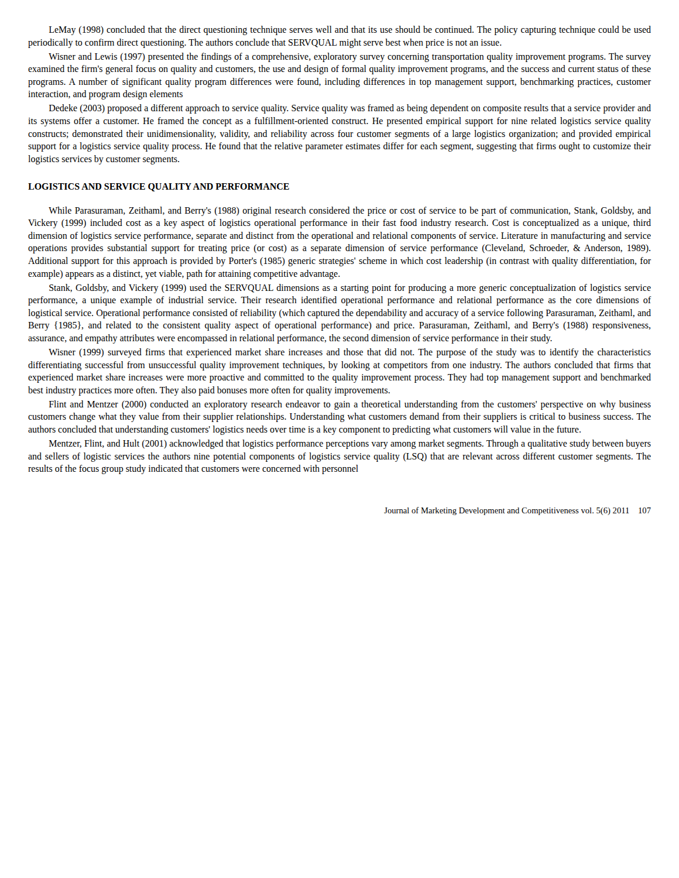LeMay (1998) concluded that the direct questioning technique serves well and that its use should be continued. The policy capturing technique could be used periodically to confirm direct questioning. The authors conclude that SERVQUAL might serve best when price is not an issue.
Wisner and Lewis (1997) presented the findings of a comprehensive, exploratory survey concerning transportation quality improvement programs. The survey examined the firm's general focus on quality and customers, the use and design of formal quality improvement programs, and the success and current status of these programs. A number of significant quality program differences were found, including differences in top management support, benchmarking practices, customer interaction, and program design elements
Dedeke (2003) proposed a different approach to service quality. Service quality was framed as being dependent on composite results that a service provider and its systems offer a customer. He framed the concept as a fulfillment-oriented construct. He presented empirical support for nine related logistics service quality constructs; demonstrated their unidimensionality, validity, and reliability across four customer segments of a large logistics organization; and provided empirical support for a logistics service quality process. He found that the relative parameter estimates differ for each segment, suggesting that firms ought to customize their logistics services by customer segments.
Logistics and Service Quality and Performance
While Parasuraman, Zeithaml, and Berry's (1988) original research considered the price or cost of service to be part of communication, Stank, Goldsby, and Vickery (1999) included cost as a key aspect of logistics operational performance in their fast food industry research. Cost is conceptualized as a unique, third dimension of logistics service performance, separate and distinct from the operational and relational components of service. Literature in manufacturing and service operations provides substantial support for treating price (or cost) as a separate dimension of service performance (Cleveland, Schroeder, & Anderson, 1989). Additional support for this approach is provided by Porter's (1985) generic strategies' scheme in which cost leadership (in contrast with quality differentiation, for example) appears as a distinct, yet viable, path for attaining competitive advantage.
Stank, Goldsby, and Vickery (1999) used the SERVQUAL dimensions as a starting point for producing a more generic conceptualization of logistics service performance, a unique example of industrial service. Their research identified operational performance and relational performance as the core dimensions of logistical service. Operational performance consisted of reliability (which captured the dependability and accuracy of a service following Parasuraman, Zeithaml, and Berry {1985}, and related to the consistent quality aspect of operational performance) and price. Parasuraman, Zeithaml, and Berry's (1988) responsiveness, assurance, and empathy attributes were encompassed in relational performance, the second dimension of service performance in their study.
Wisner (1999) surveyed firms that experienced market share increases and those that did not. The purpose of the study was to identify the characteristics differentiating successful from unsuccessful quality improvement techniques, by looking at competitors from one industry. The authors concluded that firms that experienced market share increases were more proactive and committed to the quality improvement process. They had top management support and benchmarked best industry practices more often. They also paid bonuses more often for quality improvements.
Flint and Mentzer (2000) conducted an exploratory research endeavor to gain a theoretical understanding from the customers' perspective on why business customers change what they value from their supplier relationships. Understanding what customers demand from their suppliers is critical to business success. The authors concluded that understanding customers' logistics needs over time is a key component to predicting what customers will value in the future.
Mentzer, Flint, and Hult (2001) acknowledged that logistics performance perceptions vary among market segments. Through a qualitative study between buyers and sellers of logistic services the authors nine potential components of logistics service quality (LSQ) that are relevant across different customer segments. The results of the focus group study indicated that customers were concerned with personnel
Journal of Marketing Development and Competitiveness vol. 5(6) 2011 107